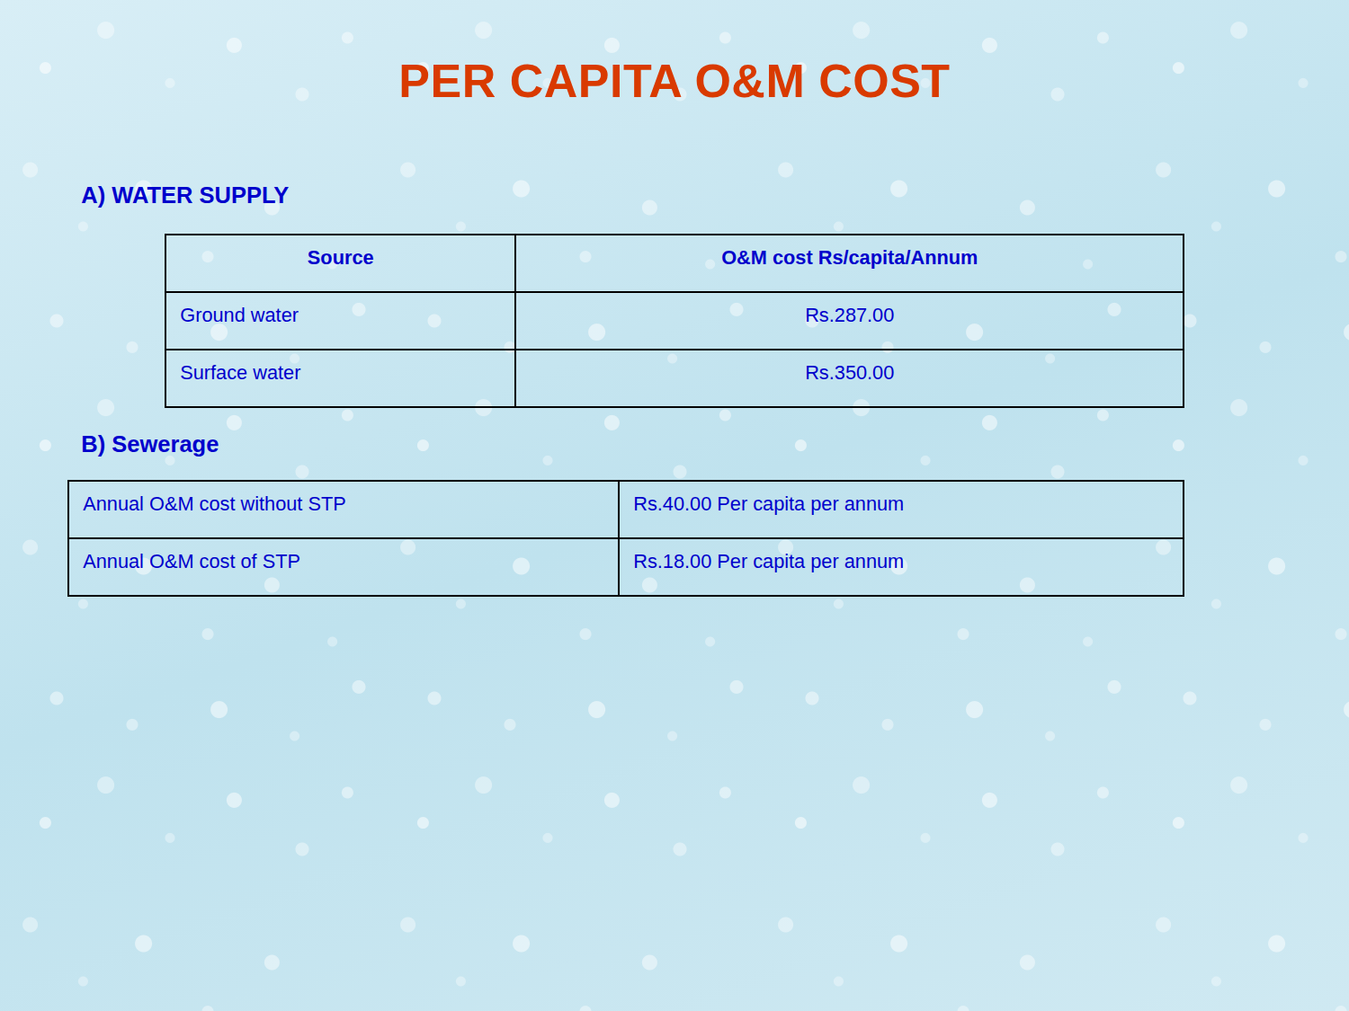PER CAPITA O&M COST
A) WATER SUPPLY
| Source | O&M cost Rs/capita/Annum |
| --- | --- |
| Ground water | Rs.287.00 |
| Surface water | Rs.350.00 |
B) Sewerage
| Annual O&M cost without STP | Rs.40.00 Per capita per annum |
| Annual O&M cost of STP | Rs.18.00 Per capita per annum |